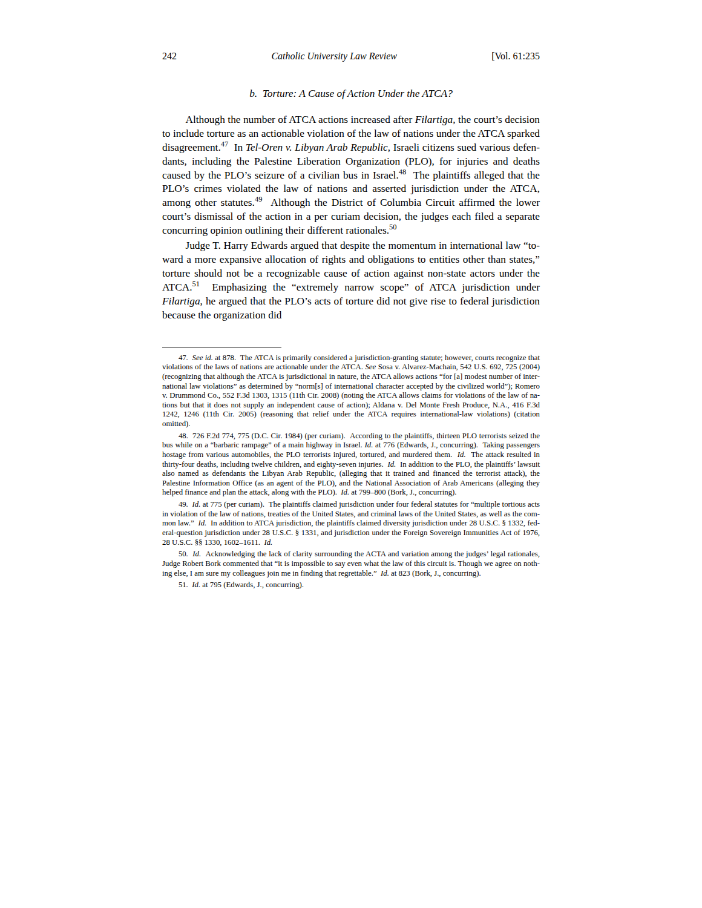242 Catholic University Law Review [Vol. 61:235
b. Torture: A Cause of Action Under the ATCA?
Although the number of ATCA actions increased after Filartiga, the court’s decision to include torture as an actionable violation of the law of nations under the ATCA sparked disagreement.47 In Tel-Oren v. Libyan Arab Republic, Israeli citizens sued various defendants, including the Palestine Liberation Organization (PLO), for injuries and deaths caused by the PLO’s seizure of a civilian bus in Israel.48 The plaintiffs alleged that the PLO’s crimes violated the law of nations and asserted jurisdiction under the ATCA, among other statutes.49 Although the District of Columbia Circuit affirmed the lower court’s dismissal of the action in a per curiam decision, the judges each filed a separate concurring opinion outlining their different rationales.50
Judge T. Harry Edwards argued that despite the momentum in international law “toward a more expansive allocation of rights and obligations to entities other than states,” torture should not be a recognizable cause of action against non-state actors under the ATCA.51 Emphasizing the “extremely narrow scope” of ATCA jurisdiction under Filartiga, he argued that the PLO’s acts of torture did not give rise to federal jurisdiction because the organization did
47. See id. at 878. The ATCA is primarily considered a jurisdiction-granting statute; however, courts recognize that violations of the laws of nations are actionable under the ATCA. See Sosa v. Alvarez-Machain, 542 U.S. 692, 725 (2004) (recognizing that although the ATCA is jurisdictional in nature, the ATCA allows actions “for [a] modest number of international law violations” as determined by “norm[s] of international character accepted by the civilized world”); Romero v. Drummond Co., 552 F.3d 1303, 1315 (11th Cir. 2008) (noting the ATCA allows claims for violations of the law of nations but that it does not supply an independent cause of action); Aldana v. Del Monte Fresh Produce, N.A., 416 F.3d 1242, 1246 (11th Cir. 2005) (reasoning that relief under the ATCA requires international-law violations) (citation omitted).
48. 726 F.2d 774, 775 (D.C. Cir. 1984) (per curiam). According to the plaintiffs, thirteen PLO terrorists seized the bus while on a “barbaric rampage” of a main highway in Israel. Id. at 776 (Edwards, J., concurring). Taking passengers hostage from various automobiles, the PLO terrorists injured, tortured, and murdered them. Id. The attack resulted in thirty-four deaths, including twelve children, and eighty-seven injuries. Id. In addition to the PLO, the plaintiffs’ lawsuit also named as defendants the Libyan Arab Republic, (alleging that it trained and financed the terrorist attack), the Palestine Information Office (as an agent of the PLO), and the National Association of Arab Americans (alleging they helped finance and plan the attack, along with the PLO). Id. at 799–800 (Bork, J., concurring).
49. Id. at 775 (per curiam). The plaintiffs claimed jurisdiction under four federal statutes for “multiple tortious acts in violation of the law of nations, treaties of the United States, and criminal laws of the United States, as well as the common law.” Id. In addition to ATCA jurisdiction, the plaintiffs claimed diversity jurisdiction under 28 U.S.C. § 1332, federal-question jurisdiction under 28 U.S.C. § 1331, and jurisdiction under the Foreign Sovereign Immunities Act of 1976, 28 U.S.C. §§ 1330, 1602–1611. Id.
50. Id. Acknowledging the lack of clarity surrounding the ACTA and variation among the judges’ legal rationales, Judge Robert Bork commented that “it is impossible to say even what the law of this circuit is. Though we agree on nothing else, I am sure my colleagues join me in finding that regrettable.” Id. at 823 (Bork, J., concurring).
51. Id. at 795 (Edwards, J., concurring).